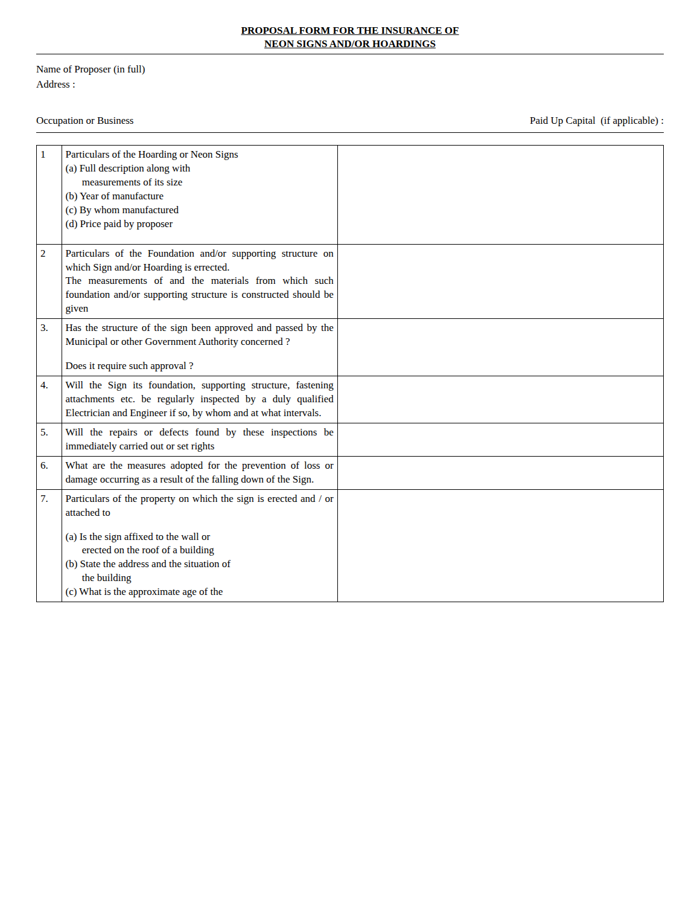PROPOSAL FORM FOR THE INSURANCE OF
NEON SIGNS AND/OR HOARDINGS
Name of Proposer (in full)
Address :
Occupation or Business Paid Up Capital (if applicable) :
| 1 | Particulars of the Hoarding or Neon Signs (a) Full description along with measurements of its size (b) Year of manufacture (c) By whom manufactured (d) Price paid by proposer | |
| 2 | Particulars of the Foundation and/or supporting structure on which Sign and/or Hoarding is errected. The measurements of and the materials from which such foundation and/or supporting structure is constructed should be given | |
| 3. | Has the structure of the sign been approved and passed by the Municipal or other Government Authority concerned ? Does it require such approval ? | |
| 4. | Will the Sign its foundation, supporting structure, fastening attachments etc. be regularly inspected by a duly qualified Electrician and Engineer if so, by whom and at what intervals. | |
| 5. | Will the repairs or defects found by these inspections be immediately carried out or set rights | |
| 6. | What are the measures adopted for the prevention of loss or damage occurring as a result of the falling down of the Sign. | |
| 7. | Particulars of the property on which the sign is erected and / or attached to (a) Is the sign affixed to the wall or erected on the roof of a building (b) State the address and the situation of the building (c) What is the approximate age of the | |